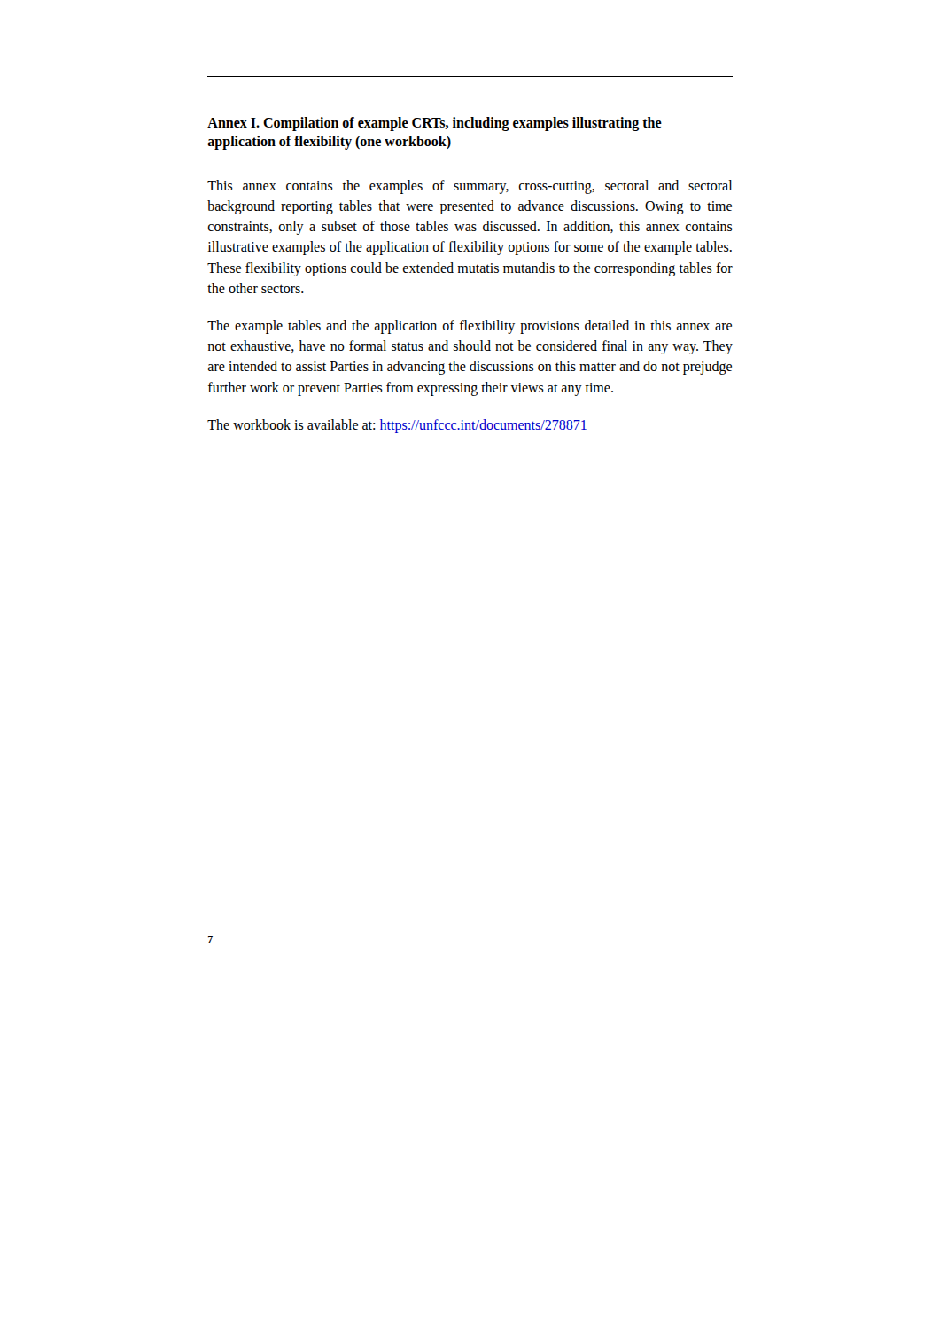Annex I. Compilation of example CRTs, including examples illustrating the application of flexibility (one workbook)
This annex contains the examples of summary, cross-cutting, sectoral and sectoral background reporting tables that were presented to advance discussions. Owing to time constraints, only a subset of those tables was discussed. In addition, this annex contains illustrative examples of the application of flexibility options for some of the example tables. These flexibility options could be extended mutatis mutandis to the corresponding tables for the other sectors.
The example tables and the application of flexibility provisions detailed in this annex are not exhaustive, have no formal status and should not be considered final in any way. They are intended to assist Parties in advancing the discussions on this matter and do not prejudge further work or prevent Parties from expressing their views at any time.
The workbook is available at: https://unfccc.int/documents/278871
7